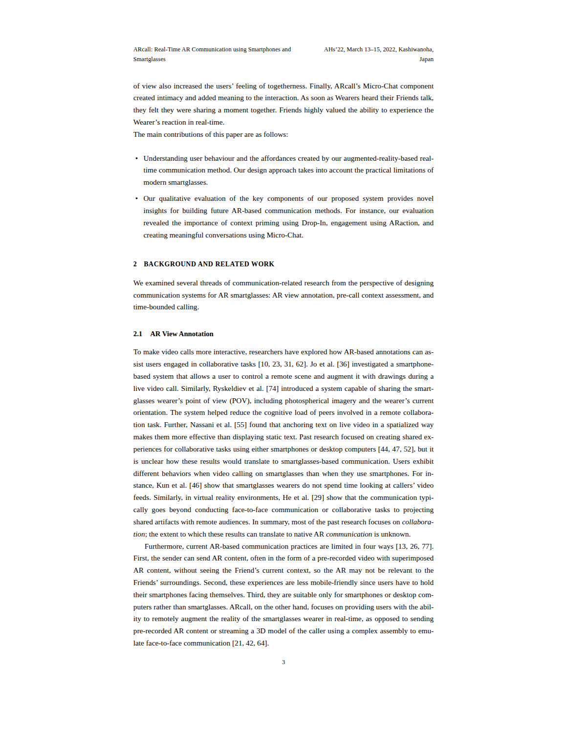ARcall: Real-Time AR Communication using Smartphones and Smartglasses
AHs’22, March 13–15, 2022, Kashiwanoha, Japan
of view also increased the users’ feeling of togetherness. Finally, ARcall’s Micro-Chat component created intimacy and added meaning to the interaction. As soon as Wearers heard their Friends talk, they felt they were sharing a moment together. Friends highly valued the ability to experience the Wearer’s reaction in real-time.
The main contributions of this paper are as follows:
Understanding user behaviour and the affordances created by our augmented-reality-based real-time communication method. Our design approach takes into account the practical limitations of modern smartglasses.
Our qualitative evaluation of the key components of our proposed system provides novel insights for building future AR-based communication methods. For instance, our evaluation revealed the importance of context priming using Drop-In, engagement using ARaction, and creating meaningful conversations using Micro-Chat.
2 Background and Related Work
We examined several threads of communication-related research from the perspective of designing communication systems for AR smartglasses: AR view annotation, pre-call context assessment, and time-bounded calling.
2.1 AR View Annotation
To make video calls more interactive, researchers have explored how AR-based annotations can assist users engaged in collaborative tasks [10, 23, 31, 62]. Jo et al. [36] investigated a smartphone-based system that allows a user to control a remote scene and augment it with drawings during a live video call. Similarly, Ryskeldiev et al. [74] introduced a system capable of sharing the smartglasses wearer’s point of view (POV), including photospherical imagery and the wearer’s current orientation. The system helped reduce the cognitive load of peers involved in a remote collaboration task. Further, Nassani et al. [55] found that anchoring text on live video in a spatialized way makes them more effective than displaying static text. Past research focused on creating shared experiences for collaborative tasks using either smartphones or desktop computers [44, 47, 52], but it is unclear how these results would translate to smartglasses-based communication. Users exhibit different behaviors when video calling on smartglasses than when they use smartphones. For instance, Kun et al. [46] show that smartglasses wearers do not spend time looking at callers’ video feeds. Similarly, in virtual reality environments, He et al. [29] show that the communication typically goes beyond conducting face-to-face communication or collaborative tasks to projecting shared artifacts with remote audiences. In summary, most of the past research focuses on collaboration; the extent to which these results can translate to native AR communication is unknown.
Furthermore, current AR-based communication practices are limited in four ways [13, 26, 77]. First, the sender can send AR content, often in the form of a pre-recorded video with superimposed AR content, without seeing the Friend’s current context, so the AR may not be relevant to the Friends’ surroundings. Second, these experiences are less mobile-friendly since users have to hold their smartphones facing themselves. Third, they are suitable only for smartphones or desktop computers rather than smartglasses. ARcall, on the other hand, focuses on providing users with the ability to remotely augment the reality of the smartglasses wearer in real-time, as opposed to sending pre-recorded AR content or streaming a 3D model of the caller using a complex assembly to emulate face-to-face communication [21, 42, 64].
3